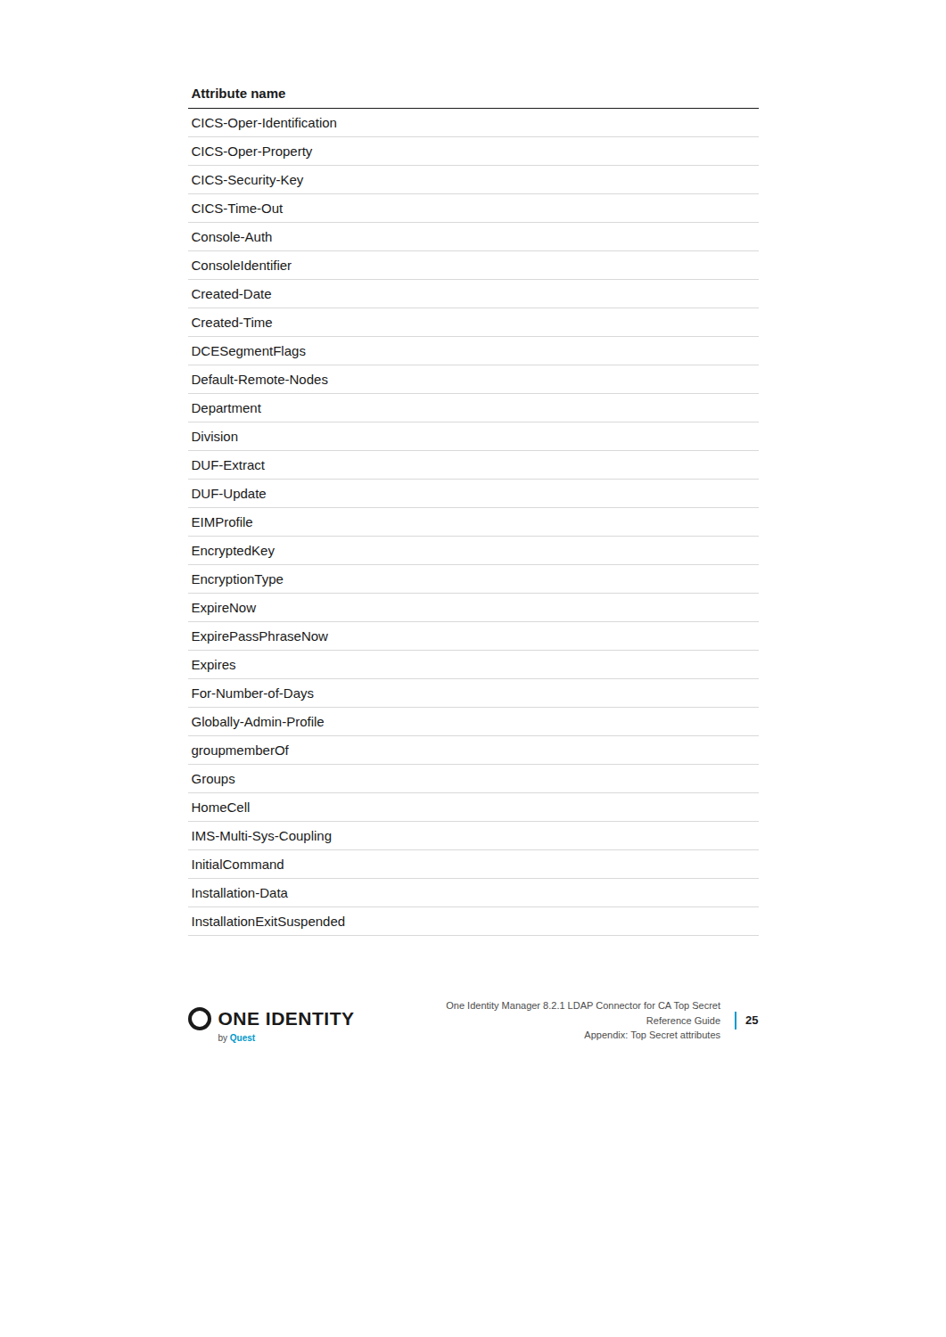| Attribute name |
| --- |
| CICS-Oper-Identification |
| CICS-Oper-Property |
| CICS-Security-Key |
| CICS-Time-Out |
| Console-Auth |
| ConsoleIdentifier |
| Created-Date |
| Created-Time |
| DCESegmentFlags |
| Default-Remote-Nodes |
| Department |
| Division |
| DUF-Extract |
| DUF-Update |
| EIMProfile |
| EncryptedKey |
| EncryptionType |
| ExpireNow |
| ExpirePassPhraseNow |
| Expires |
| For-Number-of-Days |
| Globally-Admin-Profile |
| groupmemberOf |
| Groups |
| HomeCell |
| IMS-Multi-Sys-Coupling |
| InitialCommand |
| Installation-Data |
| InstallationExitSuspended |
ONE IDENTITY
by Quest
One Identity Manager 8.2.1 LDAP Connector for CA Top Secret
Reference Guide
Appendix: Top Secret attributes
25